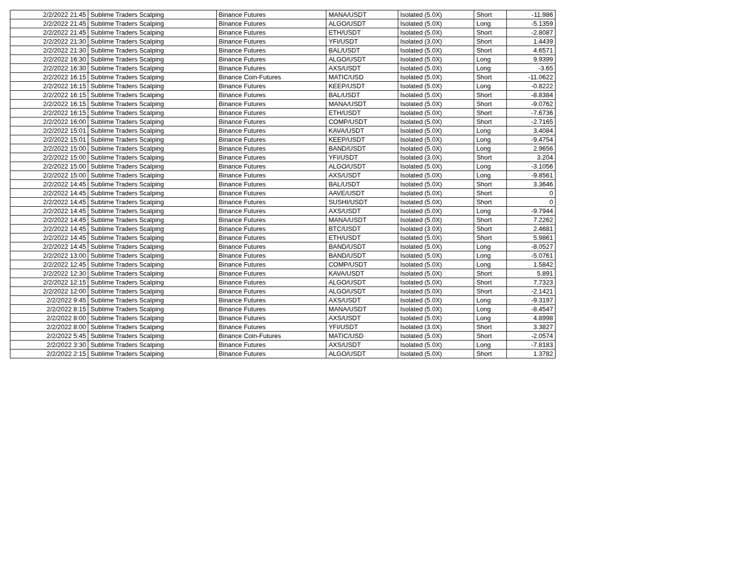| 2/2/2022 21:45 | Sublime Traders Scalping | Binance Futures | MANA/USDT | Isolated (5.0X) | Short | -11.986 |
| 2/2/2022 21:45 | Sublime Traders Scalping | Binance Futures | ALGO/USDT | Isolated (5.0X) | Long | -5.1359 |
| 2/2/2022 21:45 | Sublime Traders Scalping | Binance Futures | ETH/USDT | Isolated (5.0X) | Short | -2.8087 |
| 2/2/2022 21:30 | Sublime Traders Scalping | Binance Futures | YFI/USDT | Isolated (3.0X) | Short | 1.4439 |
| 2/2/2022 21:30 | Sublime Traders Scalping | Binance Futures | BAL/USDT | Isolated (5.0X) | Short | 4.6571 |
| 2/2/2022 16:30 | Sublime Traders Scalping | Binance Futures | ALGO/USDT | Isolated (5.0X) | Long | 9.9399 |
| 2/2/2022 16:30 | Sublime Traders Scalping | Binance Futures | AXS/USDT | Isolated (5.0X) | Long | -3.65 |
| 2/2/2022 16:15 | Sublime Traders Scalping | Binance Coin-Futures | MATIC/USD | Isolated (5.0X) | Short | -11.0622 |
| 2/2/2022 16:15 | Sublime Traders Scalping | Binance Futures | KEEP/USDT | Isolated (5.0X) | Long | -0.8222 |
| 2/2/2022 16:15 | Sublime Traders Scalping | Binance Futures | BAL/USDT | Isolated (5.0X) | Short | -8.8384 |
| 2/2/2022 16:15 | Sublime Traders Scalping | Binance Futures | MANA/USDT | Isolated (5.0X) | Short | -9.0762 |
| 2/2/2022 16:15 | Sublime Traders Scalping | Binance Futures | ETH/USDT | Isolated (5.0X) | Short | -7.6736 |
| 2/2/2022 16:00 | Sublime Traders Scalping | Binance Futures | COMP/USDT | Isolated (5.0X) | Short | -2.7165 |
| 2/2/2022 15:01 | Sublime Traders Scalping | Binance Futures | KAVA/USDT | Isolated (5.0X) | Long | 3.4084 |
| 2/2/2022 15:01 | Sublime Traders Scalping | Binance Futures | KEEP/USDT | Isolated (5.0X) | Long | -9.4754 |
| 2/2/2022 15:00 | Sublime Traders Scalping | Binance Futures | BAND/USDT | Isolated (5.0X) | Long | 2.9656 |
| 2/2/2022 15:00 | Sublime Traders Scalping | Binance Futures | YFI/USDT | Isolated (3.0X) | Short | 3.204 |
| 2/2/2022 15:00 | Sublime Traders Scalping | Binance Futures | ALGO/USDT | Isolated (5.0X) | Long | -3.1056 |
| 2/2/2022 15:00 | Sublime Traders Scalping | Binance Futures | AXS/USDT | Isolated (5.0X) | Long | -9.8561 |
| 2/2/2022 14:45 | Sublime Traders Scalping | Binance Futures | BAL/USDT | Isolated (5.0X) | Short | 3.3646 |
| 2/2/2022 14:45 | Sublime Traders Scalping | Binance Futures | AAVE/USDT | Isolated (5.0X) | Short | 0 |
| 2/2/2022 14:45 | Sublime Traders Scalping | Binance Futures | SUSHI/USDT | Isolated (5.0X) | Short | 0 |
| 2/2/2022 14:45 | Sublime Traders Scalping | Binance Futures | AXS/USDT | Isolated (5.0X) | Long | -9.7944 |
| 2/2/2022 14:45 | Sublime Traders Scalping | Binance Futures | MANA/USDT | Isolated (5.0X) | Short | 7.2262 |
| 2/2/2022 14:45 | Sublime Traders Scalping | Binance Futures | BTC/USDT | Isolated (3.0X) | Short | 2.4681 |
| 2/2/2022 14:45 | Sublime Traders Scalping | Binance Futures | ETH/USDT | Isolated (5.0X) | Short | 5.9861 |
| 2/2/2022 14:45 | Sublime Traders Scalping | Binance Futures | BAND/USDT | Isolated (5.0X) | Long | -8.0527 |
| 2/2/2022 13:00 | Sublime Traders Scalping | Binance Futures | BAND/USDT | Isolated (5.0X) | Long | -5.0761 |
| 2/2/2022 12:45 | Sublime Traders Scalping | Binance Futures | COMP/USDT | Isolated (5.0X) | Long | 1.5842 |
| 2/2/2022 12:30 | Sublime Traders Scalping | Binance Futures | KAVA/USDT | Isolated (5.0X) | Short | 5.891 |
| 2/2/2022 12:15 | Sublime Traders Scalping | Binance Futures | ALGO/USDT | Isolated (5.0X) | Short | 7.7323 |
| 2/2/2022 12:00 | Sublime Traders Scalping | Binance Futures | ALGO/USDT | Isolated (5.0X) | Short | -2.1421 |
| 2/2/2022 9:45 | Sublime Traders Scalping | Binance Futures | AXS/USDT | Isolated (5.0X) | Long | -9.3197 |
| 2/2/2022 8:15 | Sublime Traders Scalping | Binance Futures | MANA/USDT | Isolated (5.0X) | Long | -8.4547 |
| 2/2/2022 8:00 | Sublime Traders Scalping | Binance Futures | AXS/USDT | Isolated (5.0X) | Long | 4.8998 |
| 2/2/2022 8:00 | Sublime Traders Scalping | Binance Futures | YFI/USDT | Isolated (3.0X) | Short | 3.3827 |
| 2/2/2022 5:45 | Sublime Traders Scalping | Binance Coin-Futures | MATIC/USD | Isolated (5.0X) | Short | -2.0574 |
| 2/2/2022 3:30 | Sublime Traders Scalping | Binance Futures | AXS/USDT | Isolated (5.0X) | Long | -7.8183 |
| 2/2/2022 2:15 | Sublime Traders Scalping | Binance Futures | ALGO/USDT | Isolated (5.0X) | Short | 1.3782 |